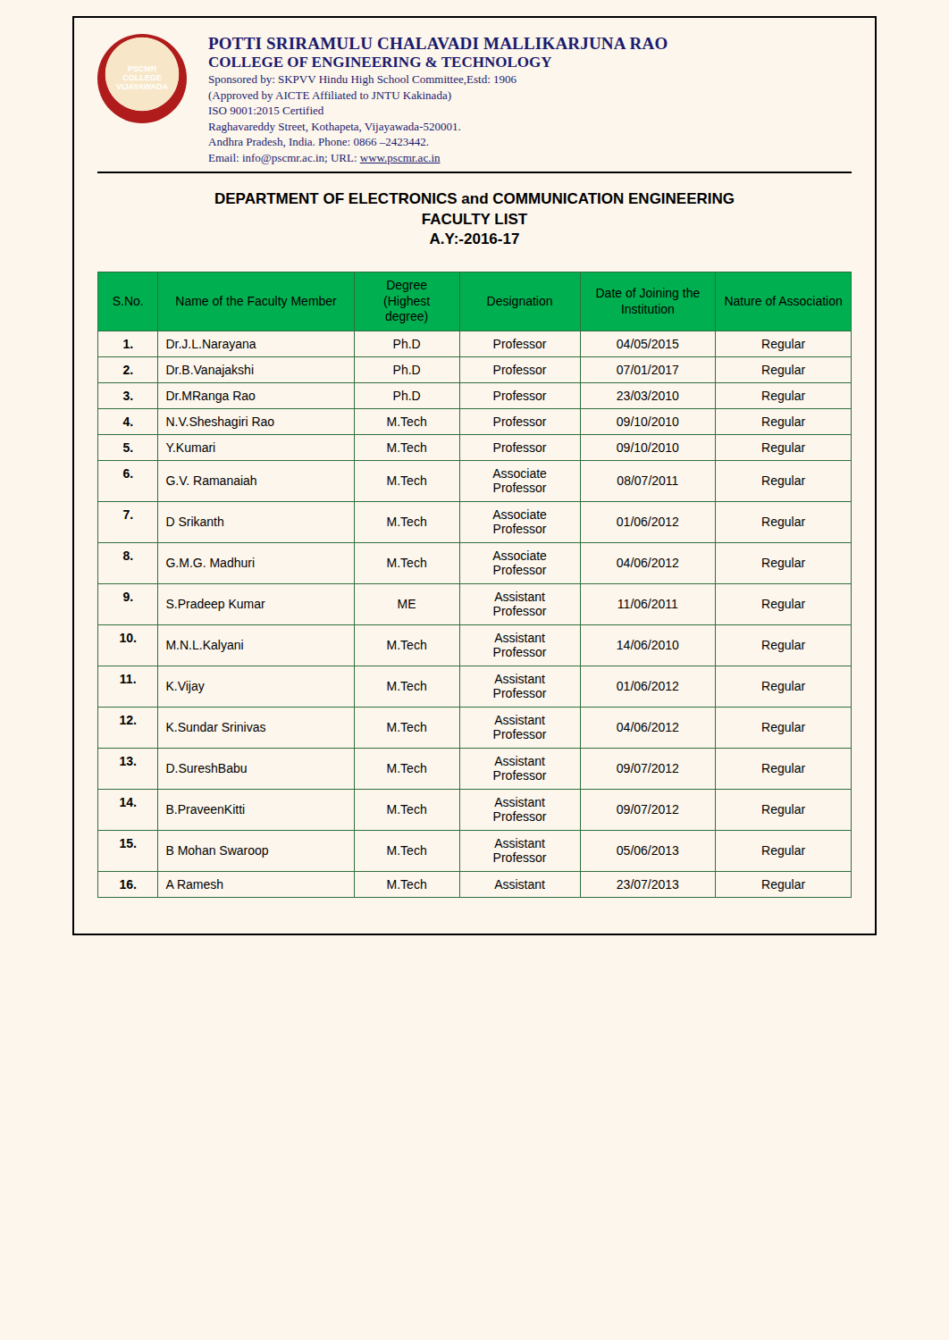PSCMR
COLLEGE
VIJAYAWADA
POTTI SRIRAMULU CHALAVADI MALLIKARJUNA RAO
COLLEGE OF ENGINEERING & TECHNOLOGY
Sponsored by: SKPVV Hindu High School Committee,Estd: 1906
(Approved by AICTE Affiliated to JNTU Kakinada)
ISO 9001:2015 Certified
Raghavareddy Street, Kothapeta, Vijayawada-520001.
Andhra Pradesh, India. Phone: 0866 –2423442.
Email: info@pscmr.ac.in; URL: www.pscmr.ac.in
DEPARTMENT OF ELECTRONICS and COMMUNICATION ENGINEERING
FACULTY LIST
A.Y:-2016-17
| S.No. | Name of the Faculty Member | Degree (Highest degree) | Designation | Date of Joining the Institution | Nature of Association |
| --- | --- | --- | --- | --- | --- |
| 1. | Dr.J.L.Narayana | Ph.D | Professor | 04/05/2015 | Regular |
| 2. | Dr.B.Vanajakshi | Ph.D | Professor | 07/01/2017 | Regular |
| 3. | Dr.MRanga Rao | Ph.D | Professor | 23/03/2010 | Regular |
| 4. | N.V.Sheshagiri Rao | M.Tech | Professor | 09/10/2010 | Regular |
| 5. | Y.Kumari | M.Tech | Professor | 09/10/2010 | Regular |
| 6. | G.V. Ramanaiah | M.Tech | Associate Professor | 08/07/2011 | Regular |
| 7. | D Srikanth | M.Tech | Associate Professor | 01/06/2012 | Regular |
| 8. | G.M.G. Madhuri | M.Tech | Associate Professor | 04/06/2012 | Regular |
| 9. | S.Pradeep Kumar | ME | Assistant Professor | 11/06/2011 | Regular |
| 10. | M.N.L.Kalyani | M.Tech | Assistant Professor | 14/06/2010 | Regular |
| 11. | K.Vijay | M.Tech | Assistant Professor | 01/06/2012 | Regular |
| 12. | K.Sundar Srinivas | M.Tech | Assistant Professor | 04/06/2012 | Regular |
| 13. | D.SureshBabu | M.Tech | Assistant Professor | 09/07/2012 | Regular |
| 14. | B.PraveenKitti | M.Tech | Assistant Professor | 09/07/2012 | Regular |
| 15. | B Mohan Swaroop | M.Tech | Assistant Professor | 05/06/2013 | Regular |
| 16. | A Ramesh | M.Tech | Assistant | 23/07/2013 | Regular |